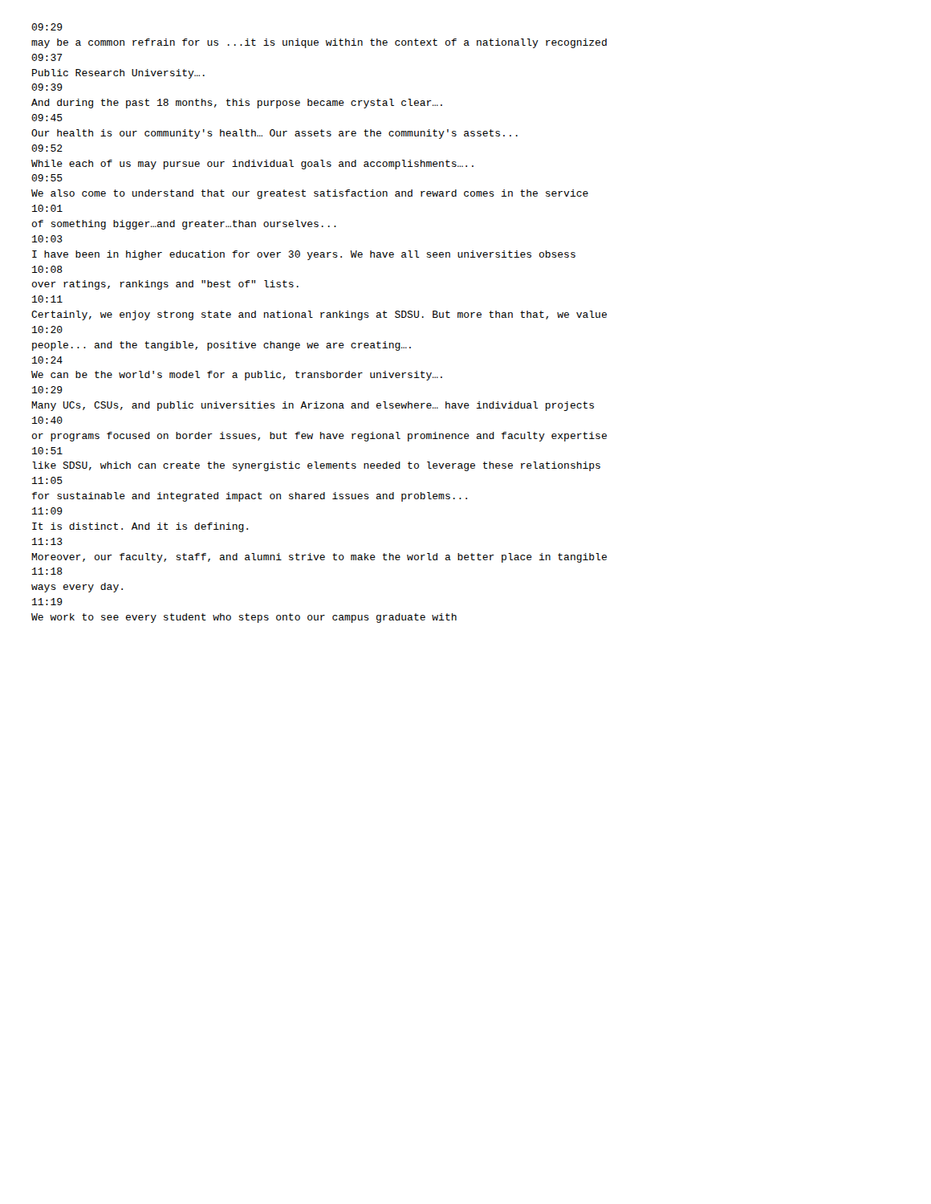09:29
may be a common refrain for us ...it is unique within the context of a nationally recognized
09:37
Public Research University….
09:39
And during the past 18 months, this purpose became crystal clear….
09:45
Our health is our community's health… Our assets are the community's assets...
09:52
While each of us may pursue our individual goals and accomplishments…..
09:55
We also come to understand that our greatest satisfaction and reward comes in the service
10:01
of something bigger…and greater…than ourselves...
10:03
I have been in higher education for over 30 years. We have all seen universities obsess
10:08
over ratings, rankings and "best of" lists.
10:11
Certainly, we enjoy strong state and national rankings at SDSU. But more than that, we value
10:20
people... and the tangible, positive change we are creating….
10:24
We can be the world's model for a public, transborder university….
10:29
Many UCs, CSUs, and public universities in Arizona and elsewhere… have individual projects
10:40
or programs focused on border issues, but few have regional prominence and faculty expertise
10:51
like SDSU, which can create the synergistic elements needed to leverage these relationships
11:05
for sustainable and integrated impact on shared issues and problems...
11:09
It is distinct. And it is defining.
11:13
Moreover, our faculty, staff, and alumni strive to make the world a better place in tangible
11:18
ways every day.
11:19
We work to see every student who steps onto our campus graduate with